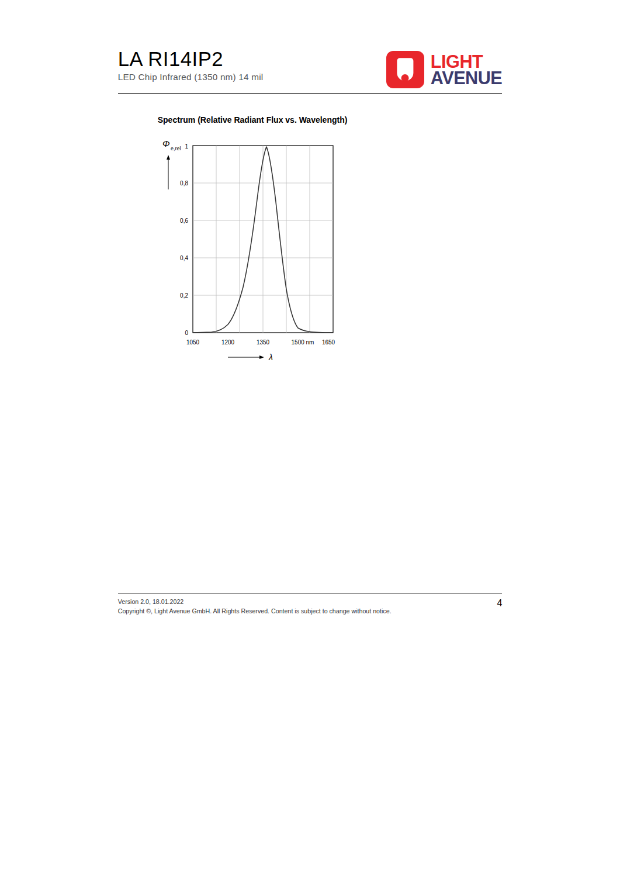LA RI14IP2
LED Chip Infrared (1350 nm) 14 mil
LIGHTAVENUE
Spectrum (Relative Radiant Flux vs. Wavelength)
Φ e,rel 1 0,8 0,6 0,4 0,2 0 1050 1200 1350 1500 nm 1650 λ
Version 2.0, 18.01.2022
Copyright ©, Light Avenue GmbH. All Rights Reserved. Content is subject to change without notice.
4